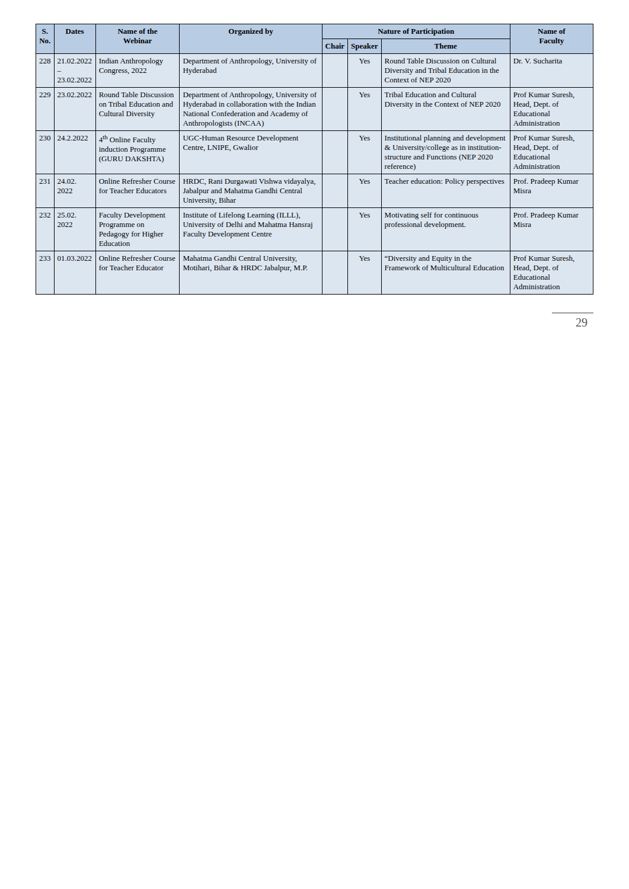| S. No. | Dates | Name of the Webinar | Organized by | Nature of Participation | Name of Faculty |
| --- | --- | --- | --- | --- | --- |
| Chair | Speaker | Theme |
| 228 | 21.02.2022 – 23.02.2022 | Indian Anthropology Congress, 2022 | Department of Anthropology, University of Hyderabad | | Yes | Round Table Discussion on Cultural Diversity and Tribal Education in the Context of NEP 2020 | Dr. V. Sucharita |
| 229 | 23.02.2022 | Round Table Discussion on Tribal Education and Cultural Diversity | Department of Anthropology, University of Hyderabad in collaboration with the Indian National Confederation and Academy of Anthropologists (INCAA) | | Yes | Tribal Education and Cultural Diversity in the Context of NEP 2020 | Prof Kumar Suresh, Head, Dept. of Educational Administration |
| 230 | 24.2.2022 | 4 th Online Faculty induction Programme (GURU DAKSHTA) | UGC-Human Resource Development Centre, LNIPE, Gwalior | | Yes | Institutional planning and development & University/college as in institution-structure and Functions (NEP 2020 reference) | Prof Kumar Suresh, Head, Dept. of Educational Administration |
| 231 | 24.02. 2022 | Online Refresher Course for Teacher Educators | HRDC, Rani Durgawati Vishwa vidayalya, Jabalpur and Mahatma Gandhi Central University, Bihar | | Yes | Teacher education: Policy perspectives | Prof. Pradeep Kumar Misra |
| 232 | 25.02. 2022 | Faculty Development Programme on Pedagogy for Higher Education | Institute of Lifelong Learning (ILLL), University of Delhi and Mahatma Hansraj Faculty Development Centre | | Yes | Motivating self for continuous professional development. | Prof. Pradeep Kumar Misra |
| 233 | 01.03.2022 | Online Refresher Course for Teacher Educator | Mahatma Gandhi Central University, Motihari, Bihar & HRDC Jabalpur, M.P. | | Yes | “Diversity and Equity in the Framework of Multicultural Education | Prof Kumar Suresh, Head, Dept. of Educational Administration |
29